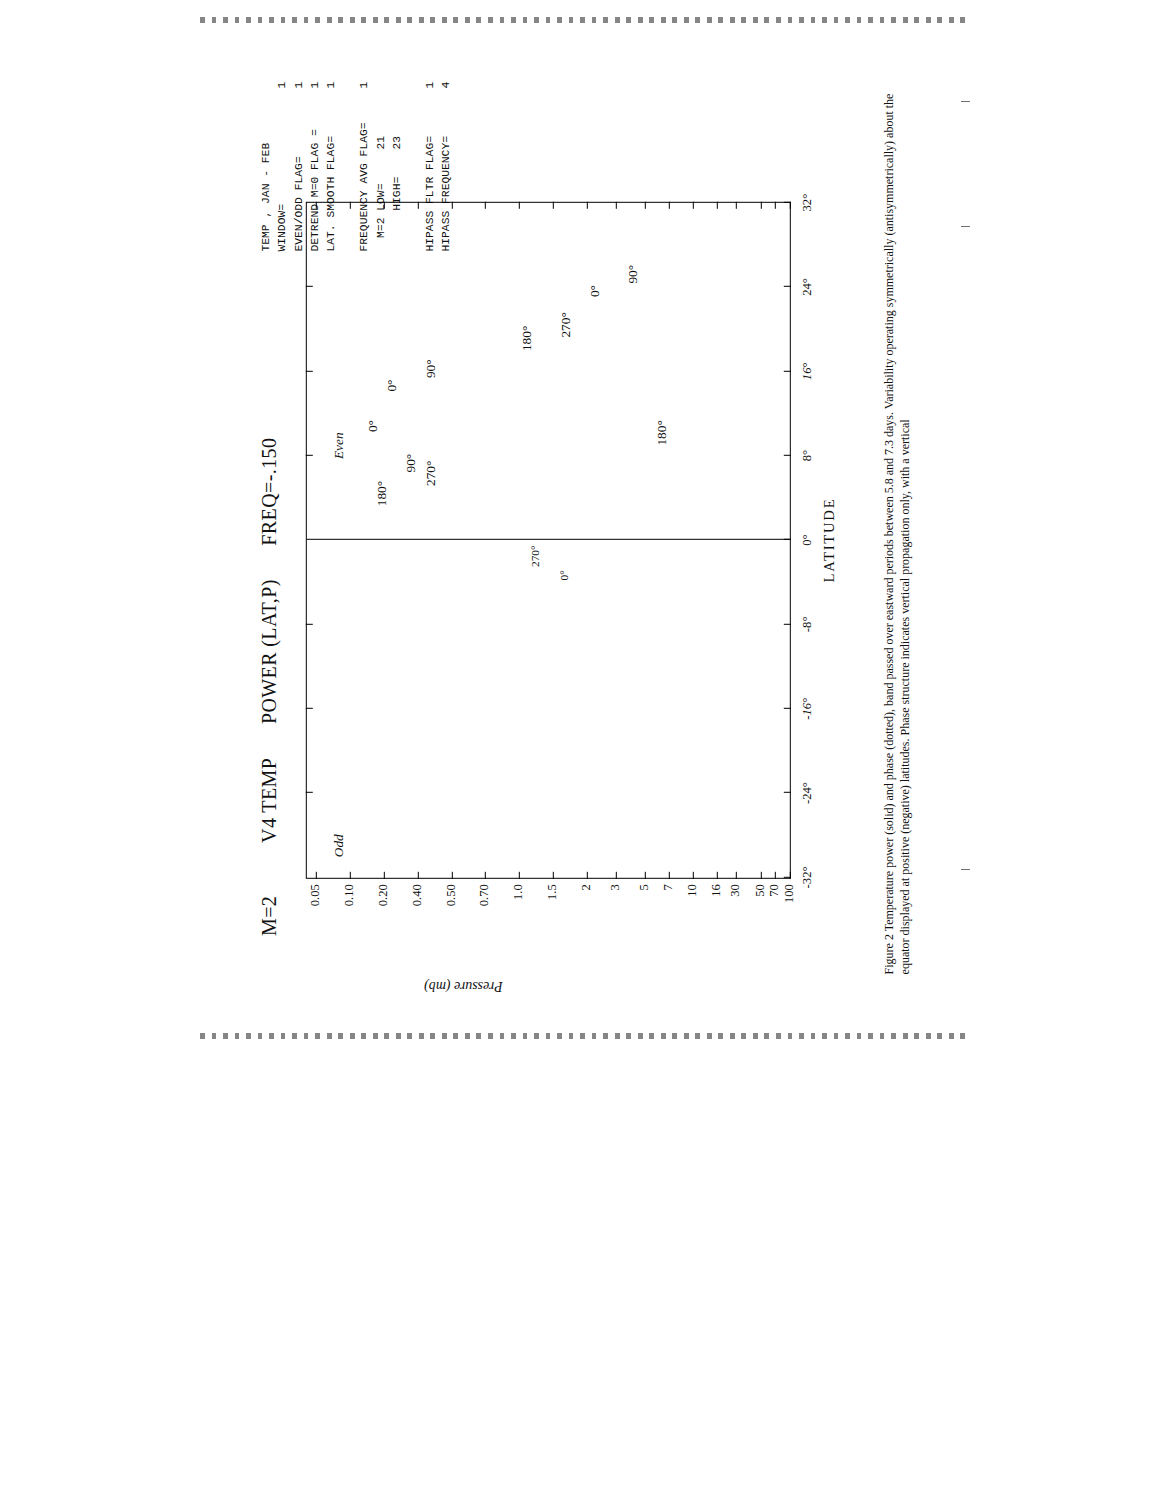M=2 V4 TEMP POWER (LAT,P) FREQ=-.150
TEMP , JAN - FEB WINDOW= 1 EVEN/ODD FLAG= 1 DETREND M=0 FLAG = 1 LAT. SMOOTH FLAG= 1 FREQUENCY AVG FLAG= 1 M=2 LOW= 21 HIGH= 23 HIPASS FLTR FLAG= 1 HIPASS FREQUENCY= 4
-32°
-24°
-16°
-8°
0°
8°
16°
24°
32°
0.05
0.10
0.20
0.40
0.50
0.70
1.0
1.5
2
3
5
7
10
16
30
50
70
100
Odd
Even
0°
90°
180°
270°
0°
90°
180°
270°
0°
90°
180°
270°
0°
LATITUDE
Pressure (mb)
Figure 2 Temperature power (solid) and phase (dotted), band passed over eastward periods between 5.8 and 7.3 days. Variability operating symmetrically (antisymmetrically) about the equator displayed at positive (negative) latitudes. Phase structure indicates vertical propagation only, with a vertical